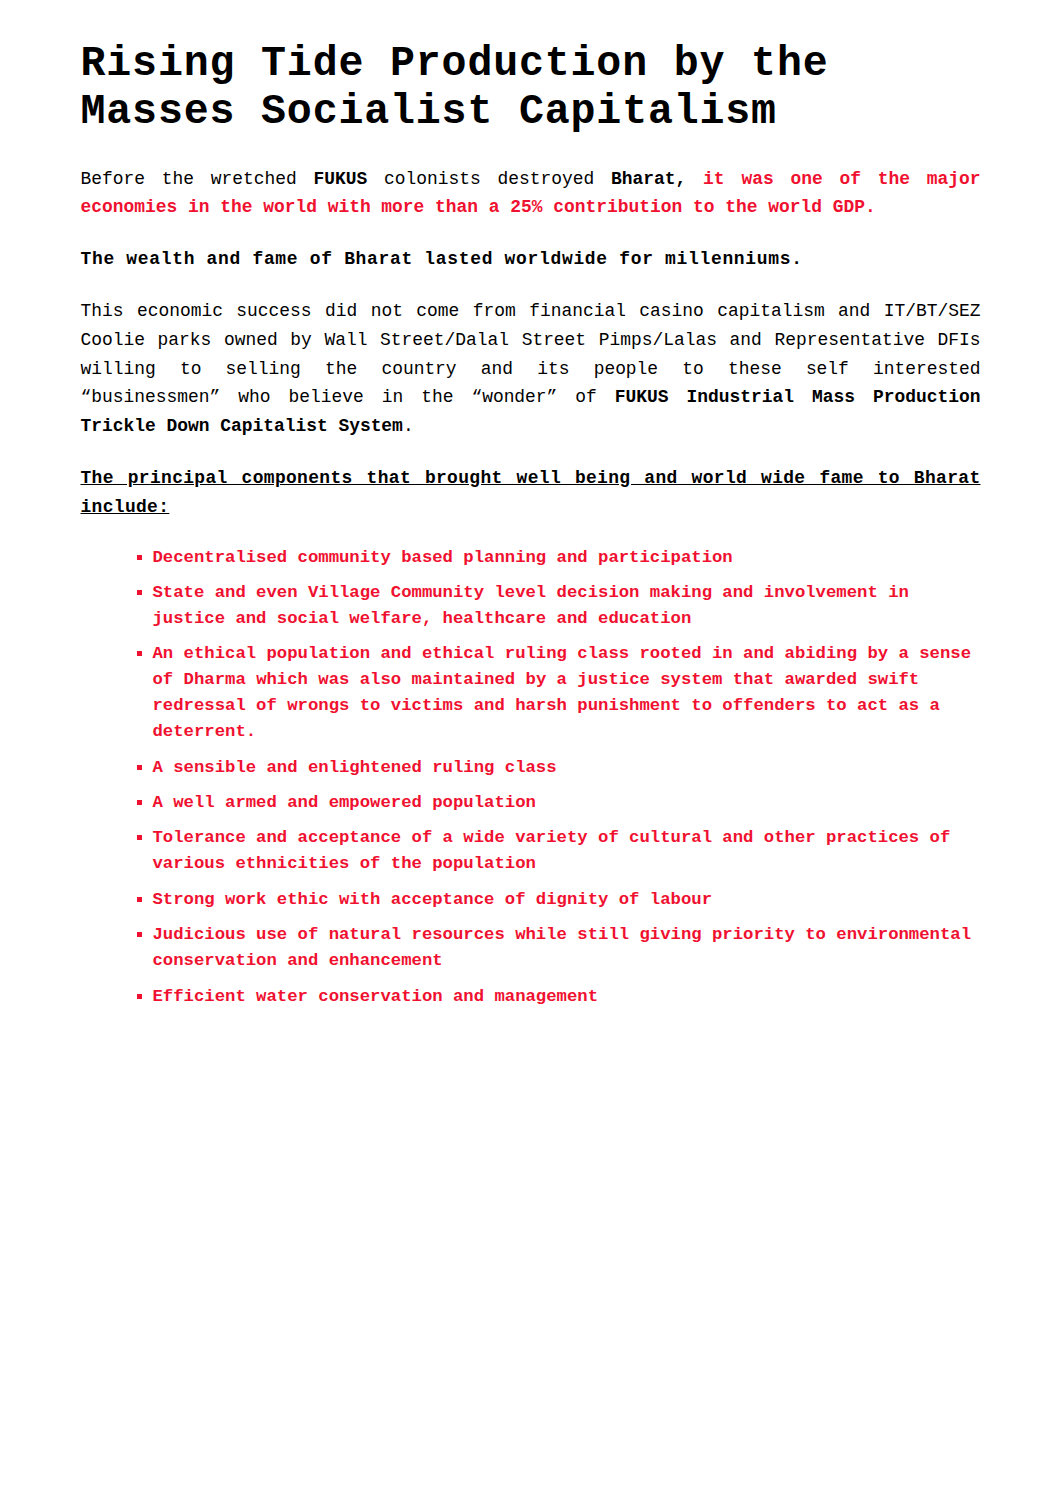Rising Tide Production by the Masses Socialist Capitalism
Before the wretched FUKUS colonists destroyed Bharat, it was one of the major economies in the world with more than a 25% contribution to the world GDP.
The wealth and fame of Bharat lasted worldwide for millenniums.
This economic success did not come from financial casino capitalism and IT/BT/SEZ Coolie parks owned by Wall Street/Dalal Street Pimps/Lalas and Representative DFIs willing to selling the country and its people to these self interested “businessmen” who believe in the “wonder” of FUKUS Industrial Mass Production Trickle Down Capitalist System.
The principal components that brought well being and world wide fame to Bharat include:
Decentralised community based planning and participation
State and even Village Community level decision making and involvement in justice and social welfare, healthcare and education
An ethical population and ethical ruling class rooted in and abiding by a sense of Dharma which was also maintained by a justice system that awarded swift redressal of wrongs to victims and harsh punishment to offenders to act as a deterrent.
A sensible and enlightened ruling class
A well armed and empowered population
Tolerance and acceptance of a wide variety of cultural and other practices of various ethnicities of the population
Strong work ethic with acceptance of dignity of labour
Judicious use of natural resources while still giving priority to environmental conservation and enhancement
Efficient water conservation and management